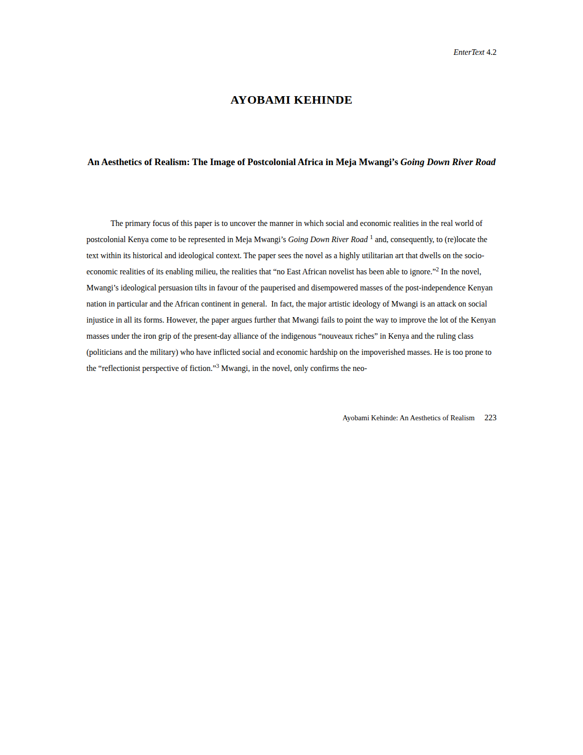EnterText 4.2
AYOBAMI KEHINDE
An Aesthetics of Realism: The Image of Postcolonial Africa in Meja Mwangi’s Going Down River Road
The primary focus of this paper is to uncover the manner in which social and economic realities in the real world of postcolonial Kenya come to be represented in Meja Mwangi’s Going Down River Road 1 and, consequently, to (re)locate the text within its historical and ideological context. The paper sees the novel as a highly utilitarian art that dwells on the socio-economic realities of its enabling milieu, the realities that “no East African novelist has been able to ignore.”2 In the novel, Mwangi’s ideological persuasion tilts in favour of the pauperised and disempowered masses of the post-independence Kenyan nation in particular and the African continent in general. In fact, the major artistic ideology of Mwangi is an attack on social injustice in all its forms. However, the paper argues further that Mwangi fails to point the way to improve the lot of the Kenyan masses under the iron grip of the present-day alliance of the indigenous “nouveaux riches” in Kenya and the ruling class (politicians and the military) who have inflicted social and economic hardship on the impoverished masses. He is too prone to the “reflectionist perspective of fiction.”3 Mwangi, in the novel, only confirms the neo-
Ayobami Kehinde: An Aesthetics of Realism 223